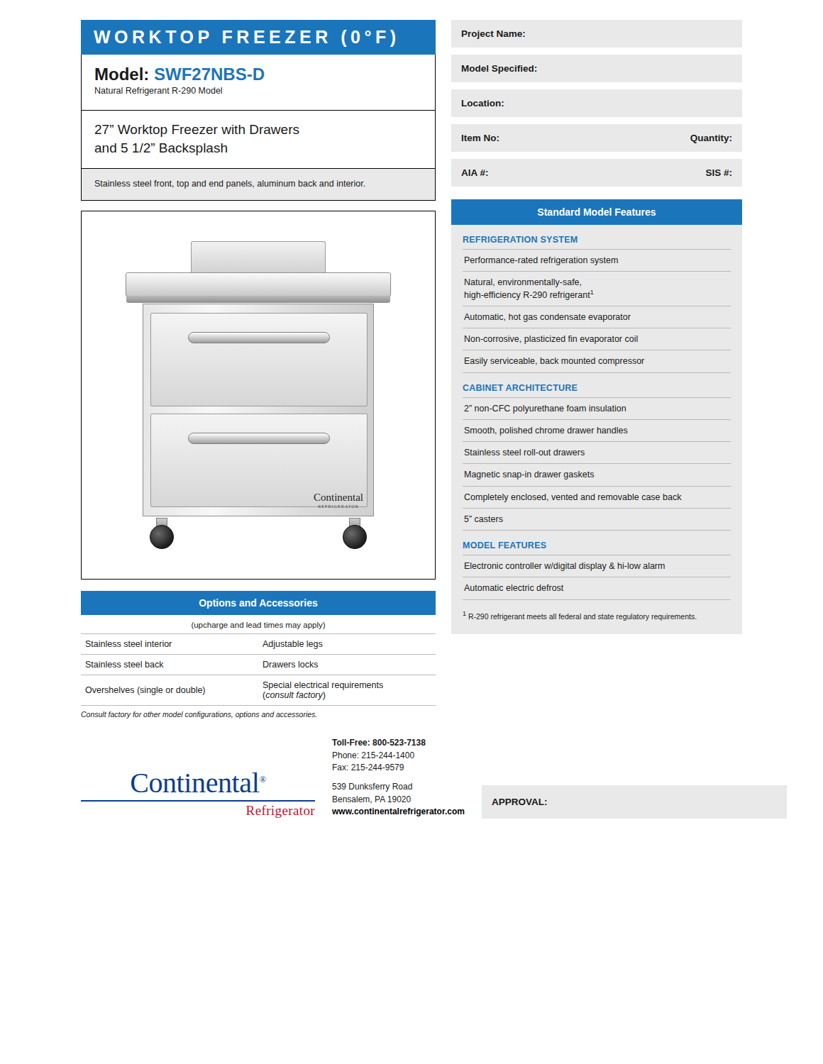WORKTOP FREEZER (0°F)
Model: SWF27NBS-D
Natural Refrigerant R-290 Model
27” Worktop Freezer with Drawers
and 5 1/2” Backsplash
Stainless steel front, top and end panels, aluminum back and interior.
ContinentalREFRIGERATOR
Options and Accessories
(upcharge and lead times may apply)
| Stainless steel interior | Adjustable legs |
| Stainless steel back | Drawers locks |
| Overshelves (single or double) | Special electrical requirements ( consult factory ) |
Consult factory for other model configurations, options and accessories.
Project Name:
Model Specified:
Location:
Item No: Quantity:
AIA #: SIS #:
Standard Model Features
Refrigeration System
Performance-rated refrigeration system
Natural, environmentally-safe,
high-efficiency R-290 refrigerant1
Automatic, hot gas condensate evaporator
Non-corrosive, plasticized fin evaporator coil
Easily serviceable, back mounted compressor
Cabinet Architecture
2” non-CFC polyurethane foam insulation
Smooth, polished chrome drawer handles
Stainless steel roll-out drawers
Magnetic snap-in drawer gaskets
Completely enclosed, vented and removable case back
5” casters
Model Features
Electronic controller w/digital display & hi-low alarm
Automatic electric defrost
1 R-290 refrigerant meets all federal and state regulatory requirements.
Continental®
Refrigerator
Toll-Free: 800-523-7138
Phone: 215-244-1400
Fax: 215-244-9579
539 Dunksferry Road
Bensalem, PA 19020
www.continentalrefrigerator.com
APPROVAL: